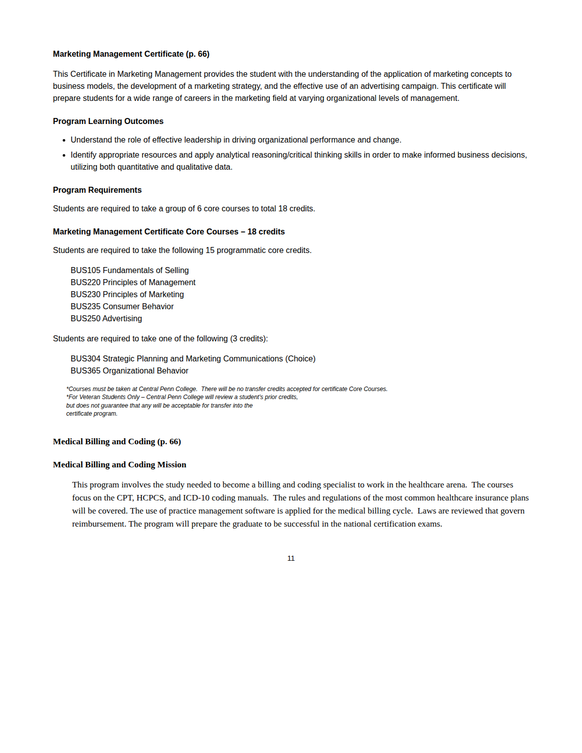Marketing Management Certificate (p. 66)
This Certificate in Marketing Management provides the student with the understanding of the application of marketing concepts to business models, the development of a marketing strategy, and the effective use of an advertising campaign. This certificate will prepare students for a wide range of careers in the marketing field at varying organizational levels of management.
Program Learning Outcomes
Understand the role of effective leadership in driving organizational performance and change.
Identify appropriate resources and apply analytical reasoning/critical thinking skills in order to make informed business decisions, utilizing both quantitative and qualitative data.
Program Requirements
Students are required to take a group of 6 core courses to total 18 credits.
Marketing Management Certificate Core Courses – 18 credits
Students are required to take the following 15 programmatic core credits.
BUS105 Fundamentals of Selling
BUS220 Principles of Management
BUS230 Principles of Marketing
BUS235 Consumer Behavior
BUS250 Advertising
Students are required to take one of the following (3 credits):
BUS304 Strategic Planning and Marketing Communications (Choice)
BUS365 Organizational Behavior
*Courses must be taken at Central Penn College. There will be no transfer credits accepted for certificate Core Courses.
*For Veteran Students Only – Central Penn College will review a student's prior credits,
but does not guarantee that any will be acceptable for transfer into the
certificate program.
Medical Billing and Coding (p. 66)
Medical Billing and Coding Mission
This program involves the study needed to become a billing and coding specialist to work in the healthcare arena. The courses focus on the CPT, HCPCS, and ICD-10 coding manuals. The rules and regulations of the most common healthcare insurance plans will be covered. The use of practice management software is applied for the medical billing cycle. Laws are reviewed that govern reimbursement. The program will prepare the graduate to be successful in the national certification exams.
11